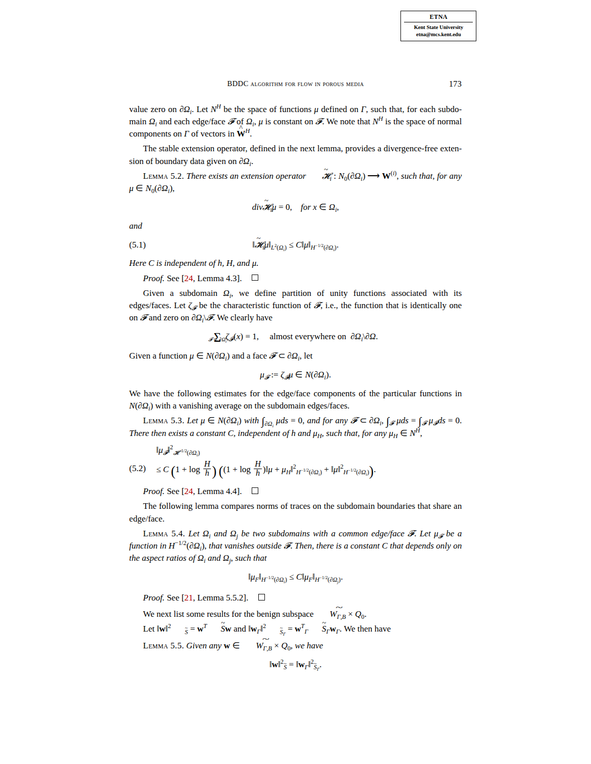ETNA
Kent State University
etna@mcs.kent.edu
BDDC algorithm for flow in porous media
173
value zero on ∂Ωi. Let NH be the space of functions μ defined on Γ, such that, for each subdomain Ωi and each edge/face 𝓕 of Ωi, μ is constant on 𝓕. We note that NH is the space of normal components on Γ of vectors in ^WH.
The stable extension operator, defined in the next lemma, provides a divergence-free extension of boundary data given on ∂Ωi.
Lemma 5.2. There exists an extension operator ~𝓗i : N0(∂Ωi) ⟶ W(i), such that, for any μ ∈ N0(∂Ωi),
div~𝓗iμ = 0, for x ∈ Ωi,
and
(5.1)
‖~𝓗iμ‖L2(Ωi) ≤ C‖μ‖H−1/2(∂Ωi).
Here C is independent of h, H, and μ.
Proof. See [24, Lemma 4.3].
Given a subdomain Ωi, we define partition of unity functions associated with its edges/faces. Let ζ𝓕 be the characteristic function of 𝓕, i.e., the function that is identically one on 𝓕 and zero on ∂Ωi\𝓕. We clearly have
Σ𝓕 ⊂ ∂Ωi ζ𝓕(x) = 1, almost everywhere on ∂Ωi\∂Ω.
Given a function μ ∈ N(∂Ωi) and a face 𝓕 ⊂ ∂Ωi, let
μ𝓕 := ζ𝓕μ ∈ N(∂Ωi).
We have the following estimates for the edge/face components of the particular functions in N(∂Ωi) with a vanishing average on the subdomain edges/faces.
Lemma 5.3. Let μ ∈ N(∂Ωi) with ∫∂Ωi μds = 0, and for any 𝓕 ⊂ ∂Ωi, ∫𝓕 μds = ∫𝓕 μ𝓕ds = 0. There then exists a constant C, independent of h and μH, such that, for any μH ∈ NH,
‖μ𝓕‖2𝓗−1/2(∂Ωi)
(5.2)
≤ C (1 + log Hh) ((1 + log Hh)‖μ + μH‖2H−1/2(∂Ωi) + ‖μ‖2H−1/2(∂Ωi)).
Proof. See [24, Lemma 4.4].
The following lemma compares norms of traces on the subdomain boundaries that share an edge/face.
Lemma 5.4. Let Ωi and Ωj be two subdomains with a common edge/face 𝓕. Let μ𝓕 be a function in H−1/2(∂Ωi), that vanishes outside 𝓕. Then, there is a constant C that depends only on the aspect ratios of Ωi and Ωj, such that
‖μF‖H−1/2(∂Ωi) ≤ C‖μF‖H−1/2(∂Ωj).
Proof. See [21, Lemma 5.5.2].
We next list some results for the benign subspace ~WΓ,B × Q0.
Let ‖w‖2~S = wT~S w and ‖wΓ‖2~SΓ = wTΓ~SΓwΓ. We then have
Lemma 5.5. Given any w ∈ ~WΓ,B × Q0, we have
‖w‖2~S = ‖wΓ‖2~SΓ.